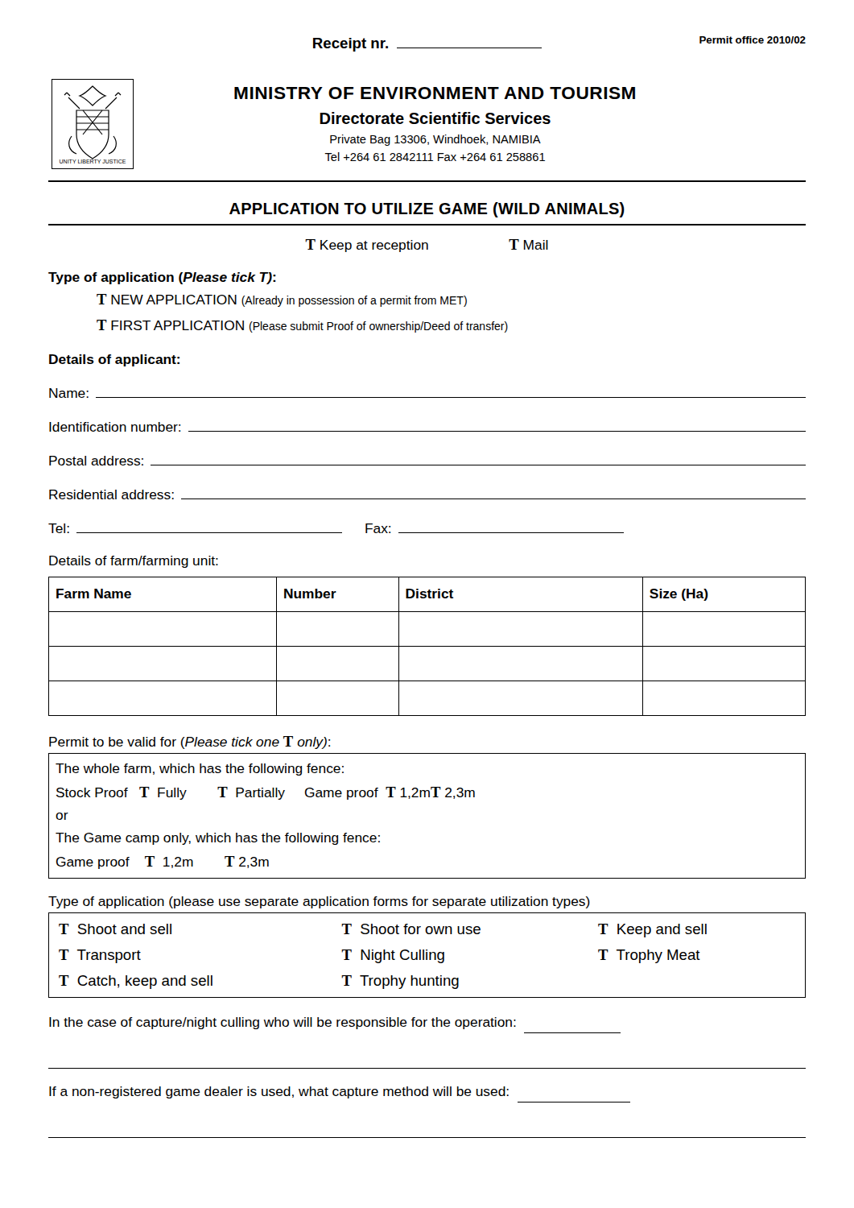Receipt nr. Permit office 2010/02
MINISTRY OF ENVIRONMENT AND TOURISM
Directorate Scientific Services
Private Bag 13306, Windhoek, NAMIBIA
Tel +264 61 2842111 Fax +264 61 258861
APPLICATION TO UTILIZE GAME (WILD ANIMALS)
T Keep at reception T Mail
Type of application (Please tick T):
T NEW APPLICATION (Already in possession of a permit from MET)
T FIRST APPLICATION (Please submit Proof of ownership/Deed of transfer)
Details of applicant:
Name:
Identification number:
Postal address:
Residential address:
Tel: Fax:
Details of farm/farming unit:
| Farm Name | Number | District | Size (Ha) |
| --- | --- | --- | --- |
Permit to be valid for (Please tick one T only):
The whole farm, which has the following fence:
Stock Proof T Fully T Partially Game proof T 1,2mT 2,3m
or
The Game camp only, which has the following fence:
Game proof T 1,2m T 2,3m
Type of application (please use separate application forms for separate utilization types)
| T Shoot and sell | T Shoot for own use | T Keep and sell |
| T Transport | T Night Culling | T Trophy Meat |
| T Catch, keep and sell | T Trophy hunting | |
In the case of capture/night culling who will be responsible for the operation:
If a non-registered game dealer is used, what capture method will be used: